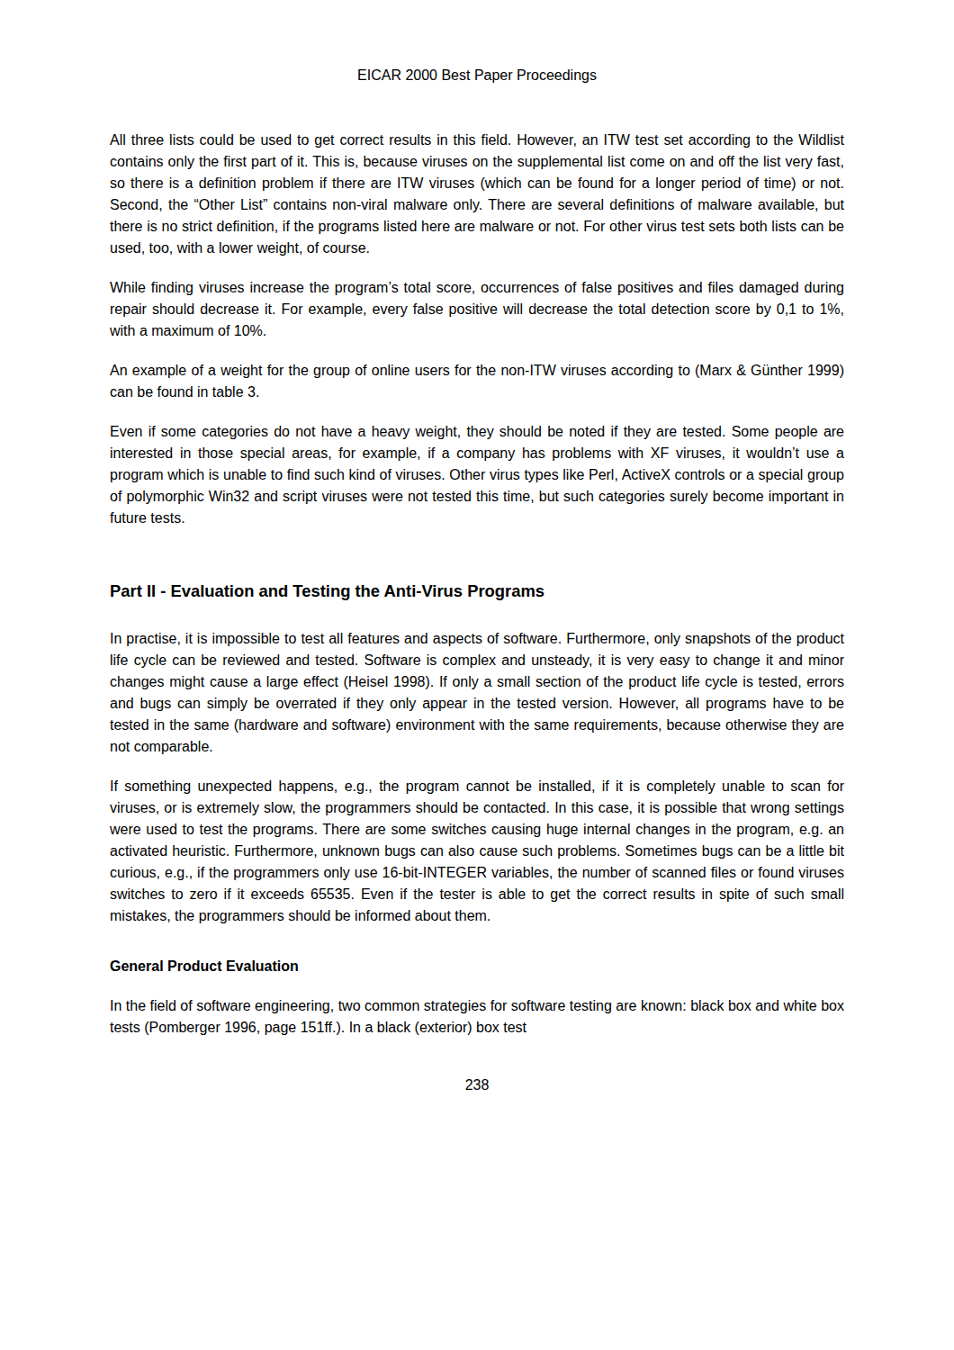EICAR 2000 Best Paper Proceedings
All three lists could be used to get correct results in this field. However, an ITW test set according to the Wildlist contains only the first part of it. This is, because viruses on the supplemental list come on and off the list very fast, so there is a definition problem if there are ITW viruses (which can be found for a longer period of time) or not. Second, the “Other List” contains non-viral malware only. There are several definitions of malware available, but there is no strict definition, if the programs listed here are malware or not. For other virus test sets both lists can be used, too, with a lower weight, of course.
While finding viruses increase the program’s total score, occurrences of false positives and files damaged during repair should decrease it. For example, every false positive will decrease the total detection score by 0,1 to 1%, with a maximum of 10%.
An example of a weight for the group of online users for the non-ITW viruses according to (Marx & Günther 1999) can be found in table 3.
Even if some categories do not have a heavy weight, they should be noted if they are tested. Some people are interested in those special areas, for example, if a company has problems with XF viruses, it wouldn’t use a program which is unable to find such kind of viruses. Other virus types like Perl, ActiveX controls or a special group of polymorphic Win32 and script viruses were not tested this time, but such categories surely become important in future tests.
Part II - Evaluation and Testing the Anti-Virus Programs
In practise, it is impossible to test all features and aspects of software. Furthermore, only snapshots of the product life cycle can be reviewed and tested. Software is complex and unsteady, it is very easy to change it and minor changes might cause a large effect (Heisel 1998). If only a small section of the product life cycle is tested, errors and bugs can simply be overrated if they only appear in the tested version. However, all programs have to be tested in the same (hardware and software) environment with the same requirements, because otherwise they are not comparable.
If something unexpected happens, e.g., the program cannot be installed, if it is completely unable to scan for viruses, or is extremely slow, the programmers should be contacted. In this case, it is possible that wrong settings were used to test the programs. There are some switches causing huge internal changes in the program, e.g. an activated heuristic. Furthermore, unknown bugs can also cause such problems. Sometimes bugs can be a little bit curious, e.g., if the programmers only use 16-bit-INTEGER variables, the number of scanned files or found viruses switches to zero if it exceeds 65535. Even if the tester is able to get the correct results in spite of such small mistakes, the programmers should be informed about them.
General Product Evaluation
In the field of software engineering, two common strategies for software testing are known: black box and white box tests (Pomberger 1996, page 151ff.). In a black (exterior) box test
238